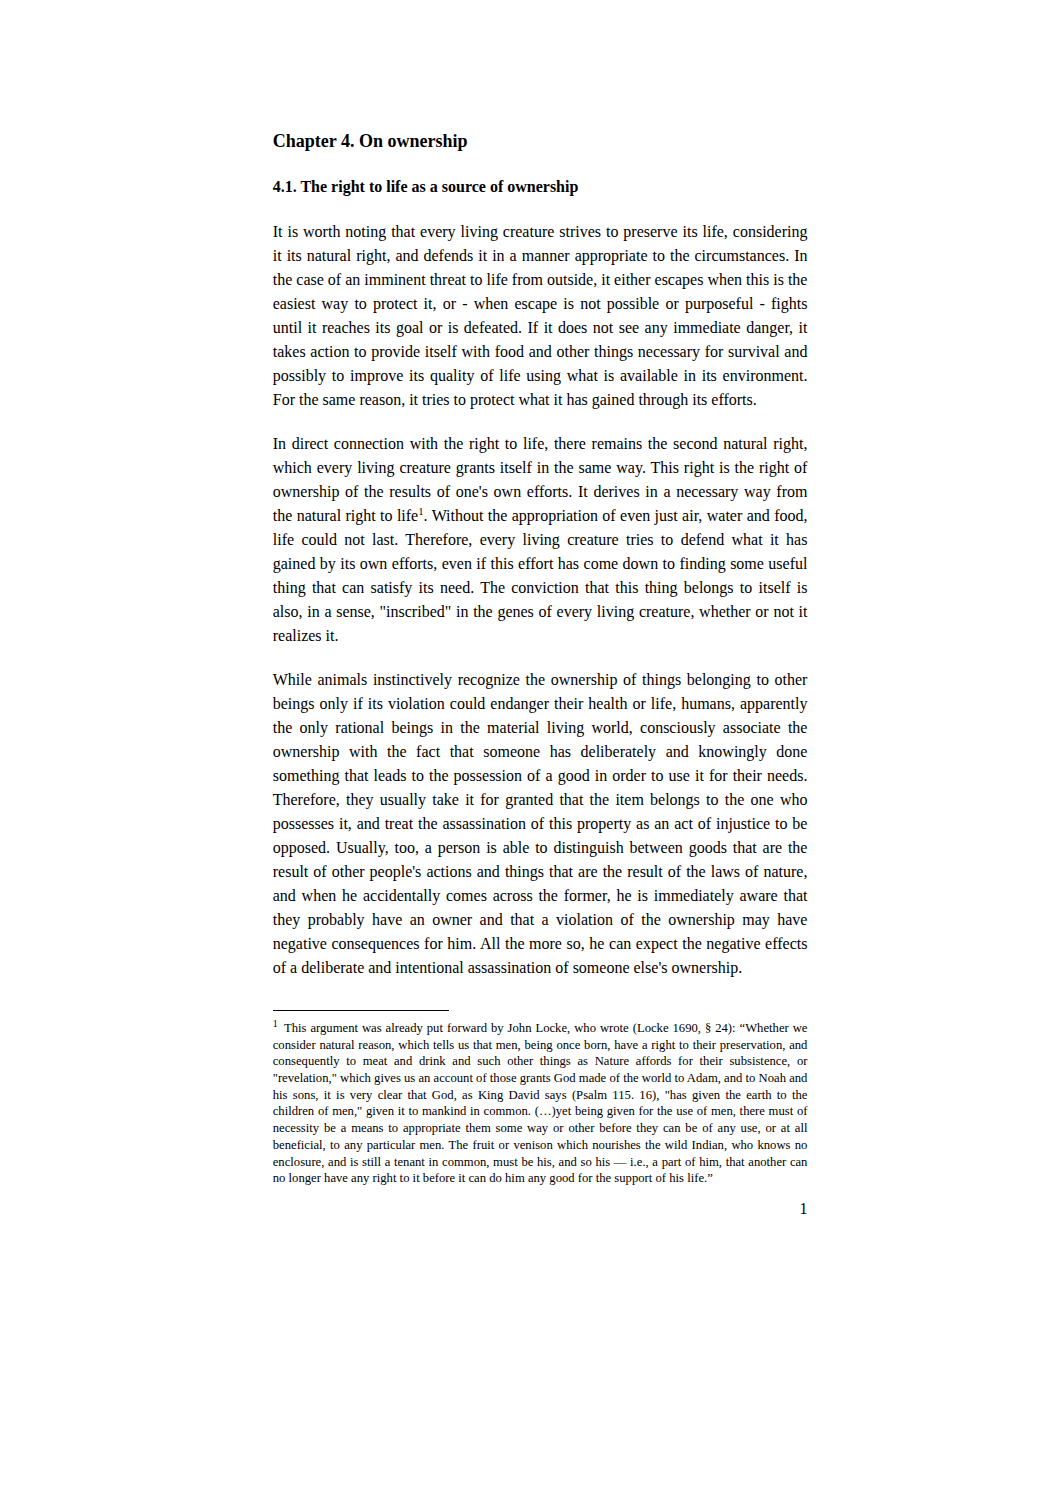Chapter 4. On ownership
4.1. The right to life as a source of ownership
It is worth noting that every living creature strives to preserve its life, considering it its natural right, and defends it in a manner appropriate to the circumstances. In the case of an imminent threat to life from outside, it either escapes when this is the easiest way to protect it, or - when escape is not possible or purposeful - fights until it reaches its goal or is defeated. If it does not see any immediate danger, it takes action to provide itself with food and other things necessary for survival and possibly to improve its quality of life using what is available in its environment. For the same reason, it tries to protect what it has gained through its efforts.
In direct connection with the right to life, there remains the second natural right, which every living creature grants itself in the same way. This right is the right of ownership of the results of one's own efforts. It derives in a necessary way from the natural right to life1. Without the appropriation of even just air, water and food, life could not last. Therefore, every living creature tries to defend what it has gained by its own efforts, even if this effort has come down to finding some useful thing that can satisfy its need. The conviction that this thing belongs to itself is also, in a sense, "inscribed" in the genes of every living creature, whether or not it realizes it.
While animals instinctively recognize the ownership of things belonging to other beings only if its violation could endanger their health or life, humans, apparently the only rational beings in the material living world, consciously associate the ownership with the fact that someone has deliberately and knowingly done something that leads to the possession of a good in order to use it for their needs. Therefore, they usually take it for granted that the item belongs to the one who possesses it, and treat the assassination of this property as an act of injustice to be opposed. Usually, too, a person is able to distinguish between goods that are the result of other people's actions and things that are the result of the laws of nature, and when he accidentally comes across the former, he is immediately aware that they probably have an owner and that a violation of the ownership may have negative consequences for him. All the more so, he can expect the negative effects of a deliberate and intentional assassination of someone else's ownership.
1 This argument was already put forward by John Locke, who wrote (Locke 1690, § 24): “Whether we consider natural reason, which tells us that men, being once born, have a right to their preservation, and consequently to meat and drink and such other things as Nature affords for their subsistence, or "revelation," which gives us an account of those grants God made of the world to Adam, and to Noah and his sons, it is very clear that God, as King David says (Psalm 115. 16), "has given the earth to the children of men," given it to mankind in common. (…)yet being given for the use of men, there must of necessity be a means to appropriate them some way or other before they can be of any use, or at all beneficial, to any particular men. The fruit or venison which nourishes the wild Indian, who knows no enclosure, and is still a tenant in common, must be his, and so his — i.e., a part of him, that another can no longer have any right to it before it can do him any good for the support of his life.”
1